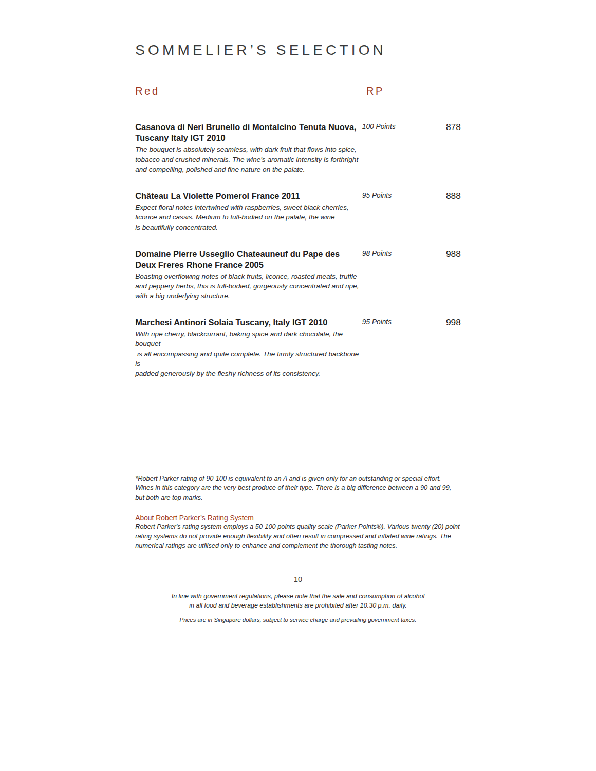SOMMELIER’S SELECTION
Red RP
Casanova di Neri Brunello di Montalcino Tenuta Nuova,
Tuscany Italy IGT 2010
The bouquet is absolutely seamless, with dark fruit that flows into spice,
tobacco and crushed minerals. The wine's aromatic intensity is forthright
and compelling, polished and fine nature on the palate.
100 Points
878
Château La Violette Pomerol France 2011
Expect floral notes intertwined with raspberries, sweet black cherries,
licorice and cassis. Medium to full-bodied on the palate, the wine
is beautifully concentrated.
95 Points
888
Domaine Pierre Usseglio Chateauneuf du Pape des
Deux Freres Rhone France 2005
Boasting overflowing notes of black fruits, licorice, roasted meats, truffle
and peppery herbs, this is full-bodied, gorgeously concentrated and ripe,
with a big underlying structure.
98 Points
988
Marchesi Antinori Solaia Tuscany, Italy IGT 2010
With ripe cherry, blackcurrant, baking spice and dark chocolate, the bouquet
is all encompassing and quite complete. The firmly structured backbone is
padded generously by the fleshy richness of its consistency.
95 Points
998
*Robert Parker rating of 90-100 is equivalent to an A and is given only for an outstanding or special effort. Wines in this category are the very best produce of their type. There is a big difference between a 90 and 99, but both are top marks.
About Robert Parker’s Rating System
Robert Parker's rating system employs a 50-100 points quality scale (Parker Points®). Various twenty (20) point rating systems do not provide enough flexibility and often result in compressed and inflated wine ratings. The numerical ratings are utilised only to enhance and complement the thorough tasting notes.
10
In line with government regulations, please note that the sale and consumption of alcohol
in all food and beverage establishments are prohibited after 10.30 p.m. daily.
Prices are in Singapore dollars, subject to service charge and prevailing government taxes.